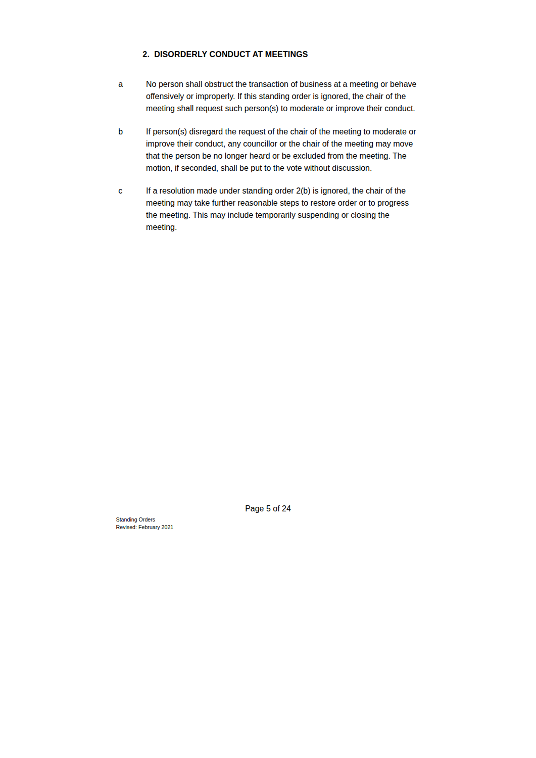2. Disorderly Conduct at Meetings
a No person shall obstruct the transaction of business at a meeting or behave offensively or improperly. If this standing order is ignored, the chair of the meeting shall request such person(s) to moderate or improve their conduct.
b If person(s) disregard the request of the chair of the meeting to moderate or improve their conduct, any councillor or the chair of the meeting may move that the person be no longer heard or be excluded from the meeting. The motion, if seconded, shall be put to the vote without discussion.
c If a resolution made under standing order 2(b) is ignored, the chair of the meeting may take further reasonable steps to restore order or to progress the meeting. This may include temporarily suspending or closing the meeting.
Page 5 of 24
Standing Orders
Revised: February 2021